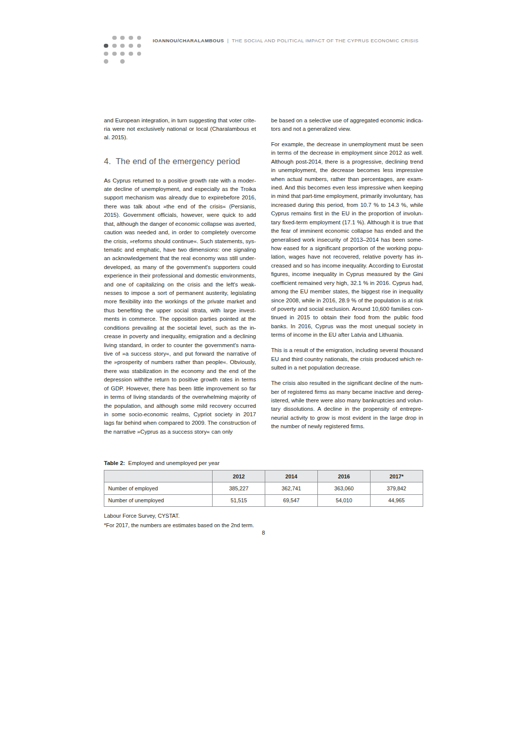IOANNOU/CHARALAMBOUS | THE SOCIAL AND POLITICAL IMPACT OF THE CYPRUS ECONOMIC CRISIS
and European integration, in turn suggesting that voter criteria were not exclusively national or local (Charalambous et al. 2015).
4. The end of the emergency period
As Cyprus returned to a positive growth rate with a moderate decline of unemployment, and especially as the Troika support mechanism was already due to expirebefore 2016, there was talk about »the end of the crisis« (Persianis, 2015). Government officials, however, were quick to add that, although the danger of economic collapse was averted, caution was needed and, in order to completely overcome the crisis, »reforms should continue«. Such statements, systematic and emphatic, have two dimensions: one signaling an acknowledgement that the real economy was still underdeveloped, as many of the government's supporters could experience in their professional and domestic environments, and one of capitalizing on the crisis and the left's weaknesses to impose a sort of permanent austerity, legislating more flexibility into the workings of the private market and thus benefiting the upper social strata, with large investments in commerce. The opposition parties pointed at the conditions prevailing at the societal level, such as the increase in poverty and inequality, emigration and a declining living standard, in order to counter the government's narrative of »a success story«, and put forward the narrative of the »prosperity of numbers rather than people«. Obviously, there was stabilization in the economy and the end of the depression withthe return to positive growth rates in terms of GDP. However, there has been little improvement so far in terms of living standards of the overwhelming majority of the population, and although some mild recovery occurred in some socio-economic realms, Cypriot society in 2017 lags far behind when compared to 2009. The construction of the narrative »Cyprus as a success story« can only
be based on a selective use of aggregated economic indicators and not a generalized view.
For example, the decrease in unemployment must be seen in terms of the decrease in employment since 2012 as well. Although post-2014, there is a progressive, declining trend in unemployment, the decrease becomes less impressive when actual numbers, rather than percentages, are examined. And this becomes even less impressive when keeping in mind that part-time employment, primarily involuntary, has increased during this period, from 10.7 % to 14.3 %, while Cyprus remains first in the EU in the proportion of involuntary fixed-term employment (17.1 %). Although it is true that the fear of imminent economic collapse has ended and the generalised work insecurity of 2013–2014 has been somehow eased for a significant proportion of the working population, wages have not recovered, relative poverty has increased and so has income inequality. According to Eurostat figures, income inequality in Cyprus measured by the Gini coefficient remained very high, 32.1 % in 2016. Cyprus had, among the EU member states, the biggest rise in inequality since 2008, while in 2016, 28.9 % of the population is at risk of poverty and social exclusion. Around 10,600 families continued in 2015 to obtain their food from the public food banks. In 2016, Cyprus was the most unequal society in terms of income in the EU after Latvia and Lithuania.
This is a result of the emigration, including several thousand EU and third country nationals, the crisis produced which resulted in a net population decrease.
The crisis also resulted in the significant decline of the number of registered firms as many became inactive and deregistered, while there were also many bankruptcies and voluntary dissolutions. A decline in the propensity of entrepreneurial activity to grow is most evident in the large drop in the number of newly registered firms.
Table 2: Employed and unemployed per year
| | 2012 | 2014 | 2016 | 2017* |
| --- | --- | --- | --- | --- |
| Number of employed | 385,227 | 362,741 | 363,060 | 379,842 |
| Number of unemployed | 51,515 | 69,547 | 54,010 | 44,965 |
Labour Force Survey, CYSTAT.
*For 2017, the numbers are estimates based on the 2nd term.
8